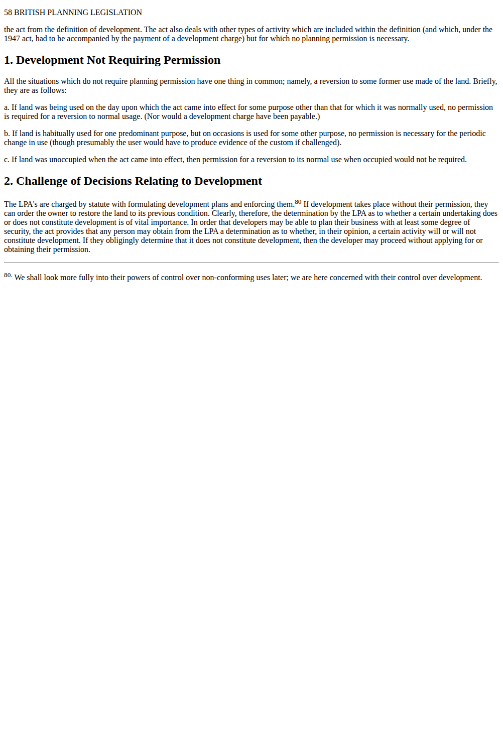58 BRITISH PLANNING LEGISLATION
the act from the definition of development. The act also deals with other types of activity which are included within the definition (and which, under the 1947 act, had to be accompanied by the payment of a development charge) but for which no planning permission is necessary.
1. Development Not Requiring Permission
All the situations which do not require planning permission have one thing in common; namely, a reversion to some former use made of the land. Briefly, they are as follows:
a. If land was being used on the day upon which the act came into effect for some purpose other than that for which it was normally used, no permission is required for a reversion to normal usage. (Nor would a development charge have been payable.)
b. If land is habitually used for one predominant purpose, but on occasions is used for some other purpose, no permission is necessary for the periodic change in use (though presumably the user would have to produce evidence of the custom if challenged).
c. If land was unoccupied when the act came into effect, then permission for a reversion to its normal use when occupied would not be required.
2. Challenge of Decisions Relating to Development
The LPA's are charged by statute with formulating development plans and enforcing them.80 If development takes place without their permission, they can order the owner to restore the land to its previous condition. Clearly, therefore, the determination by the LPA as to whether a certain undertaking does or does not constitute development is of vital importance. In order that developers may be able to plan their business with at least some degree of security, the act provides that any person may obtain from the LPA a determination as to whether, in their opinion, a certain activity will or will not constitute development. If they obligingly determine that it does not constitute development, then the developer may proceed without applying for or obtaining their permission.
80. We shall look more fully into their powers of control over non-conforming uses later; we are here concerned with their control over development.